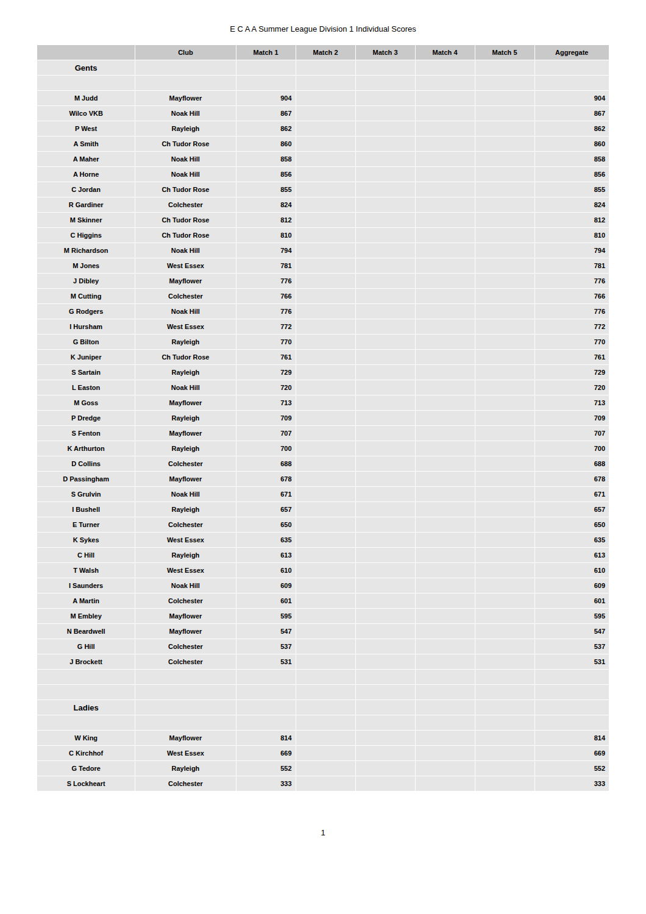E C A A Summer League Division 1 Individual Scores
| | Club | Match 1 | Match 2 | Match 3 | Match 4 | Match 5 | Aggregate |
| --- | --- | --- | --- | --- | --- | --- | --- |
| Gents | | | | | | | |
| M Judd | Mayflower | 904 | | | | | 904 |
| Wilco VKB | Noak Hill | 867 | | | | | 867 |
| P West | Rayleigh | 862 | | | | | 862 |
| A Smith | Ch Tudor Rose | 860 | | | | | 860 |
| A Maher | Noak Hill | 858 | | | | | 858 |
| A Horne | Noak Hill | 856 | | | | | 856 |
| C Jordan | Ch Tudor Rose | 855 | | | | | 855 |
| R Gardiner | Colchester | 824 | | | | | 824 |
| M Skinner | Ch Tudor Rose | 812 | | | | | 812 |
| C Higgins | Ch Tudor Rose | 810 | | | | | 810 |
| M Richardson | Noak Hill | 794 | | | | | 794 |
| M Jones | West Essex | 781 | | | | | 781 |
| J Dibley | Mayflower | 776 | | | | | 776 |
| M Cutting | Colchester | 766 | | | | | 766 |
| G Rodgers | Noak Hill | 776 | | | | | 776 |
| I Hursham | West Essex | 772 | | | | | 772 |
| G Bilton | Rayleigh | 770 | | | | | 770 |
| K Juniper | Ch Tudor Rose | 761 | | | | | 761 |
| S Sartain | Rayleigh | 729 | | | | | 729 |
| L Easton | Noak Hill | 720 | | | | | 720 |
| M Goss | Mayflower | 713 | | | | | 713 |
| P Dredge | Rayleigh | 709 | | | | | 709 |
| S Fenton | Mayflower | 707 | | | | | 707 |
| K Arthurton | Rayleigh | 700 | | | | | 700 |
| D Collins | Colchester | 688 | | | | | 688 |
| D Passingham | Mayflower | 678 | | | | | 678 |
| S Grulvin | Noak Hill | 671 | | | | | 671 |
| I Bushell | Rayleigh | 657 | | | | | 657 |
| E Turner | Colchester | 650 | | | | | 650 |
| K Sykes | West Essex | 635 | | | | | 635 |
| C Hill | Rayleigh | 613 | | | | | 613 |
| T Walsh | West Essex | 610 | | | | | 610 |
| I Saunders | Noak Hill | 609 | | | | | 609 |
| A Martin | Colchester | 601 | | | | | 601 |
| M Embley | Mayflower | 595 | | | | | 595 |
| N Beardwell | Mayflower | 547 | | | | | 547 |
| G Hill | Colchester | 537 | | | | | 537 |
| J Brockett | Colchester | 531 | | | | | 531 |
| Ladies | | | | | | | |
| W King | Mayflower | 814 | | | | | 814 |
| C Kirchhof | West Essex | 669 | | | | | 669 |
| G Tedore | Rayleigh | 552 | | | | | 552 |
| S Lockheart | Colchester | 333 | | | | | 333 |
1